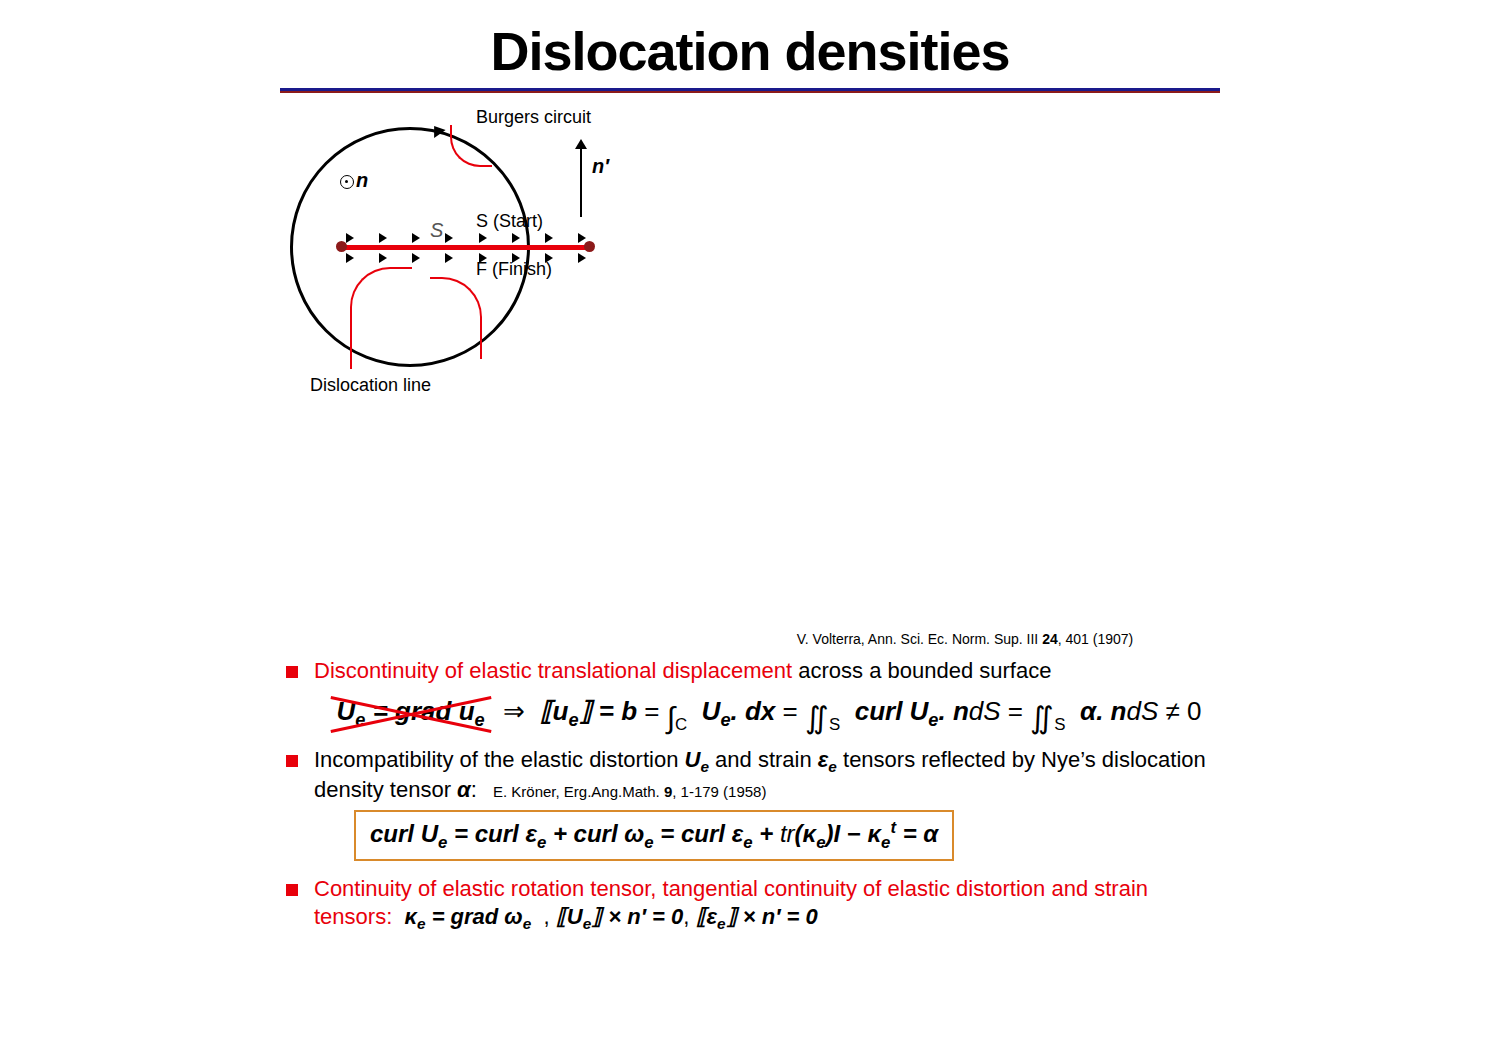Dislocation densities
n
n′
S
S (Start)
F (Finish)
Burgers circuit
Dislocation line
V. Volterra, Ann. Sci. Ec. Norm. Sup. III 24, 401 (1907)
Discontinuity of elastic translational displacement across a bounded surface
Ue = grad ue ⇒ ⟦ue⟧ = b = ∫C Ue. dx = ∬S curl Ue. n dS = ∬S α. n dS ≠ 0
Incompatibility of the elastic distortion Ue and strain εe tensors reflected by Nye’s dislocation density tensor α: E. Kröner, Erg.Ang.Math. 9, 1-179 (1958)
curl Ue = curl εe + curl ωe = curl εe + tr(κe)I − κet = α
Continuity of elastic rotation tensor, tangential continuity of elastic distortion and strain tensors: κe = grad ωe , ⟦Ue⟧ × n′ = 0, ⟦εe⟧ × n′ = 0